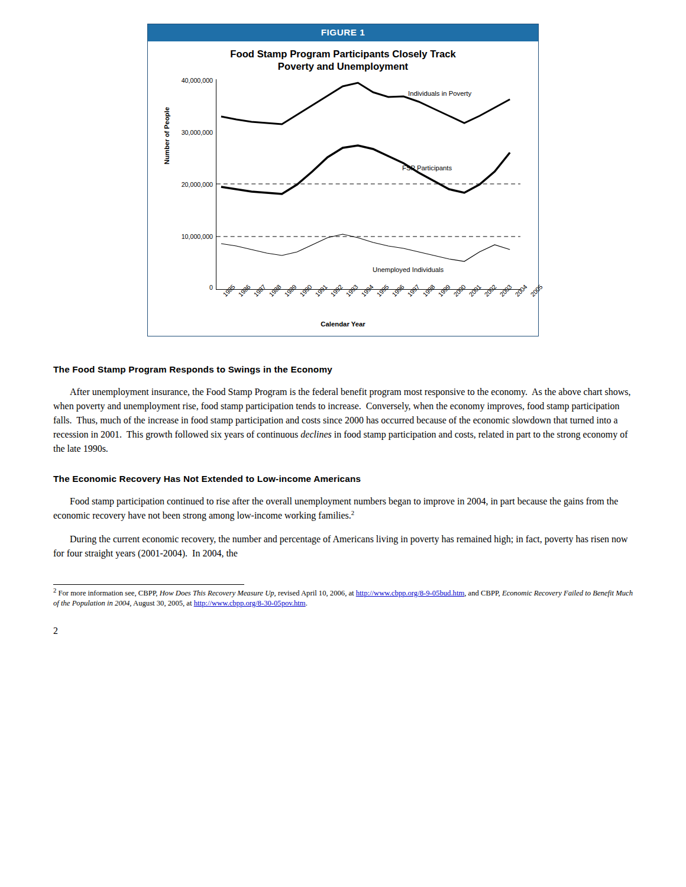FIGURE 1
Food Stamp Program Participants Closely Track
Poverty and Unemployment
Number of People
40,000,000 30,000,000 20,000,000 10,000,000 0
Individuals in Poverty
FSP Participants
Unemployed Individuals
1985 1986 1987 1988 1989 1990 1991 1992 1993 1994 1995 1996 1997 1998 1999 2000 2001 2002 2003 2004 2005
Calendar Year
The Food Stamp Program Responds to Swings in the Economy
After unemployment insurance, the Food Stamp Program is the federal benefit program most responsive to the economy. As the above chart shows, when poverty and unemployment rise, food stamp participation tends to increase. Conversely, when the economy improves, food stamp participation falls. Thus, much of the increase in food stamp participation and costs since 2000 has occurred because of the economic slowdown that turned into a recession in 2001. This growth followed six years of continuous declines in food stamp participation and costs, related in part to the strong economy of the late 1990s.
The Economic Recovery Has Not Extended to Low-income Americans
Food stamp participation continued to rise after the overall unemployment numbers began to improve in 2004, in part because the gains from the economic recovery have not been strong among low-income working families.2
During the current economic recovery, the number and percentage of Americans living in poverty has remained high; in fact, poverty has risen now for four straight years (2001-2004). In 2004, the
2 For more information see, CBPP, How Does This Recovery Measure Up, revised April 10, 2006, at http://www.cbpp.org/8-9-05bud.htm, and CBPP, Economic Recovery Failed to Benefit Much of the Population in 2004, August 30, 2005, at http://www.cbpp.org/8-30-05pov.htm.
2